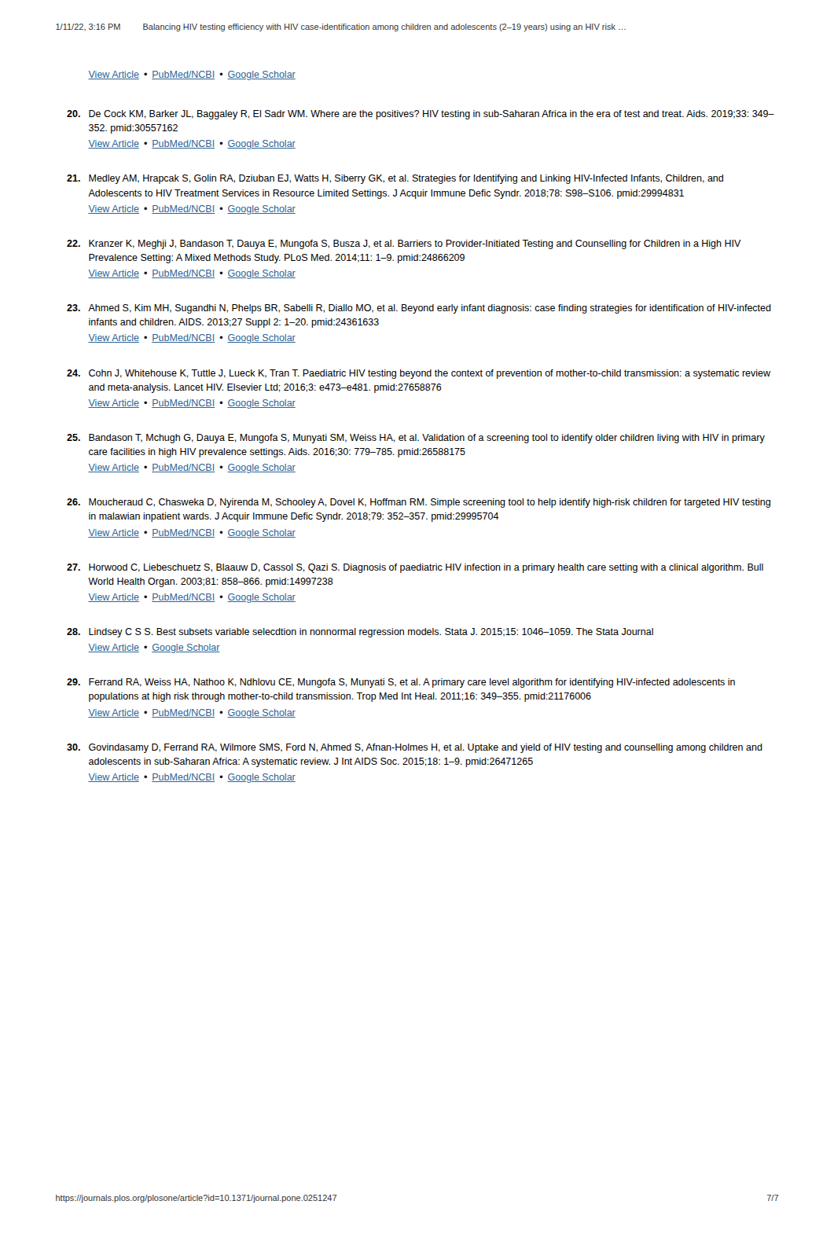1/11/22, 3:16 PM Balancing HIV testing efficiency with HIV case-identification among children and adolescents (2–19 years) using an HIV risk …
View Article•PubMed/NCBI•Google Scholar
De Cock KM, Barker JL, Baggaley R, El Sadr WM. Where are the positives? HIV testing in sub-Saharan Africa in the era of test and treat. Aids. 2019;33: 349–352. pmid:30557162
View Article•PubMed/NCBI•Google Scholar
Medley AM, Hrapcak S, Golin RA, Dziuban EJ, Watts H, Siberry GK, et al. Strategies for Identifying and Linking HIV-Infected Infants, Children, and Adolescents to HIV Treatment Services in Resource Limited Settings. J Acquir Immune Defic Syndr. 2018;78: S98–S106. pmid:29994831
View Article•PubMed/NCBI•Google Scholar
Kranzer K, Meghji J, Bandason T, Dauya E, Mungofa S, Busza J, et al. Barriers to Provider-Initiated Testing and Counselling for Children in a High HIV Prevalence Setting: A Mixed Methods Study. PLoS Med. 2014;11: 1–9. pmid:24866209
View Article•PubMed/NCBI•Google Scholar
Ahmed S, Kim MH, Sugandhi N, Phelps BR, Sabelli R, Diallo MO, et al. Beyond early infant diagnosis: case finding strategies for identification of HIV-infected infants and children. AIDS. 2013;27 Suppl 2: 1–20. pmid:24361633
View Article•PubMed/NCBI•Google Scholar
Cohn J, Whitehouse K, Tuttle J, Lueck K, Tran T. Paediatric HIV testing beyond the context of prevention of mother-to-child transmission: a systematic review and meta-analysis. Lancet HIV. Elsevier Ltd; 2016;3: e473–e481. pmid:27658876
View Article•PubMed/NCBI•Google Scholar
Bandason T, Mchugh G, Dauya E, Mungofa S, Munyati SM, Weiss HA, et al. Validation of a screening tool to identify older children living with HIV in primary care facilities in high HIV prevalence settings. Aids. 2016;30: 779–785. pmid:26588175
View Article•PubMed/NCBI•Google Scholar
Moucheraud C, Chasweka D, Nyirenda M, Schooley A, Dovel K, Hoffman RM. Simple screening tool to help identify high-risk children for targeted HIV testing in malawian inpatient wards. J Acquir Immune Defic Syndr. 2018;79: 352–357. pmid:29995704
View Article•PubMed/NCBI•Google Scholar
Horwood C, Liebeschuetz S, Blaauw D, Cassol S, Qazi S. Diagnosis of paediatric HIV infection in a primary health care setting with a clinical algorithm. Bull World Health Organ. 2003;81: 858–866. pmid:14997238
View Article•PubMed/NCBI•Google Scholar
Lindsey C S S. Best subsets variable selecdtion in nonnormal regression models. Stata J. 2015;15: 1046–1059. The Stata Journal
View Article•Google Scholar
Ferrand RA, Weiss HA, Nathoo K, Ndhlovu CE, Mungofa S, Munyati S, et al. A primary care level algorithm for identifying HIV-infected adolescents in populations at high risk through mother-to-child transmission. Trop Med Int Heal. 2011;16: 349–355. pmid:21176006
View Article•PubMed/NCBI•Google Scholar
Govindasamy D, Ferrand RA, Wilmore SMS, Ford N, Ahmed S, Afnan-Holmes H, et al. Uptake and yield of HIV testing and counselling among children and adolescents in sub-Saharan Africa: A systematic review. J Int AIDS Soc. 2015;18: 1–9. pmid:26471265
View Article•PubMed/NCBI•Google Scholar
https://journals.plos.org/plosone/article?id=10.1371/journal.pone.0251247 7/7